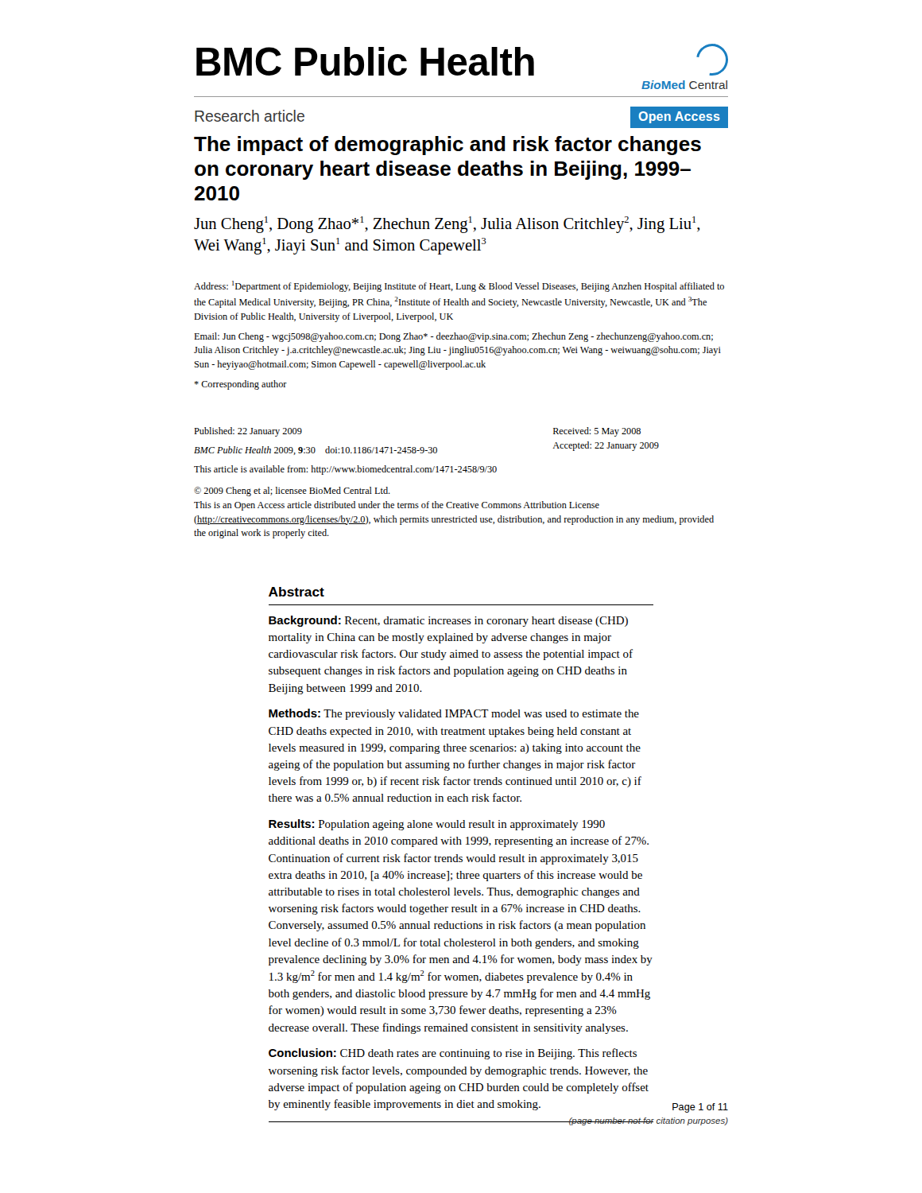BMC Public Health
Bio Med Central
Research article
Open Access
The impact of demographic and risk factor changes on coronary heart disease deaths in Beijing, 1999–2010
Jun Cheng1, Dong Zhao*1, Zhechun Zeng1, Julia Alison Critchley2, Jing Liu1, Wei Wang1, Jiayi Sun1 and Simon Capewell3
Address: 1Department of Epidemiology, Beijing Institute of Heart, Lung & Blood Vessel Diseases, Beijing Anzhen Hospital affiliated to the Capital Medical University, Beijing, PR China, 2Institute of Health and Society, Newcastle University, Newcastle, UK and 3The Division of Public Health, University of Liverpool, Liverpool, UK
Email: Jun Cheng - wgcj5098@yahoo.com.cn; Dong Zhao* - deezhao@vip.sina.com; Zhechun Zeng - zhechunzeng@yahoo.com.cn; Julia Alison Critchley - j.a.critchley@newcastle.ac.uk; Jing Liu - jingliu0516@yahoo.com.cn; Wei Wang - weiwuang@sohu.com; Jiayi Sun - heyiyao@hotmail.com; Simon Capewell - capewell@liverpool.ac.uk
* Corresponding author
Published: 22 January 2009
BMC Public Health 2009, 9:30 doi:10.1186/1471-2458-9-30
This article is available from: http://www.biomedcentral.com/1471-2458/9/30
Received: 5 May 2008
Accepted: 22 January 2009
© 2009 Cheng et al; licensee BioMed Central Ltd.
This is an Open Access article distributed under the terms of the Creative Commons Attribution License (http://creativecommons.org/licenses/by/2.0), which permits unrestricted use, distribution, and reproduction in any medium, provided the original work is properly cited.
Abstract
Background: Recent, dramatic increases in coronary heart disease (CHD) mortality in China can be mostly explained by adverse changes in major cardiovascular risk factors. Our study aimed to assess the potential impact of subsequent changes in risk factors and population ageing on CHD deaths in Beijing between 1999 and 2010.
Methods: The previously validated IMPACT model was used to estimate the CHD deaths expected in 2010, with treatment uptakes being held constant at levels measured in 1999, comparing three scenarios: a) taking into account the ageing of the population but assuming no further changes in major risk factor levels from 1999 or, b) if recent risk factor trends continued until 2010 or, c) if there was a 0.5% annual reduction in each risk factor.
Results: Population ageing alone would result in approximately 1990 additional deaths in 2010 compared with 1999, representing an increase of 27%. Continuation of current risk factor trends would result in approximately 3,015 extra deaths in 2010, [a 40% increase]; three quarters of this increase would be attributable to rises in total cholesterol levels. Thus, demographic changes and worsening risk factors would together result in a 67% increase in CHD deaths. Conversely, assumed 0.5% annual reductions in risk factors (a mean population level decline of 0.3 mmol/L for total cholesterol in both genders, and smoking prevalence declining by 3.0% for men and 4.1% for women, body mass index by 1.3 kg/m2 for men and 1.4 kg/m2 for women, diabetes prevalence by 0.4% in both genders, and diastolic blood pressure by 4.7 mmHg for men and 4.4 mmHg for women) would result in some 3,730 fewer deaths, representing a 23% decrease overall. These findings remained consistent in sensitivity analyses.
Conclusion: CHD death rates are continuing to rise in Beijing. This reflects worsening risk factor levels, compounded by demographic trends. However, the adverse impact of population ageing on CHD burden could be completely offset by eminently feasible improvements in diet and smoking.
Page 1 of 11 (page number not for citation purposes)